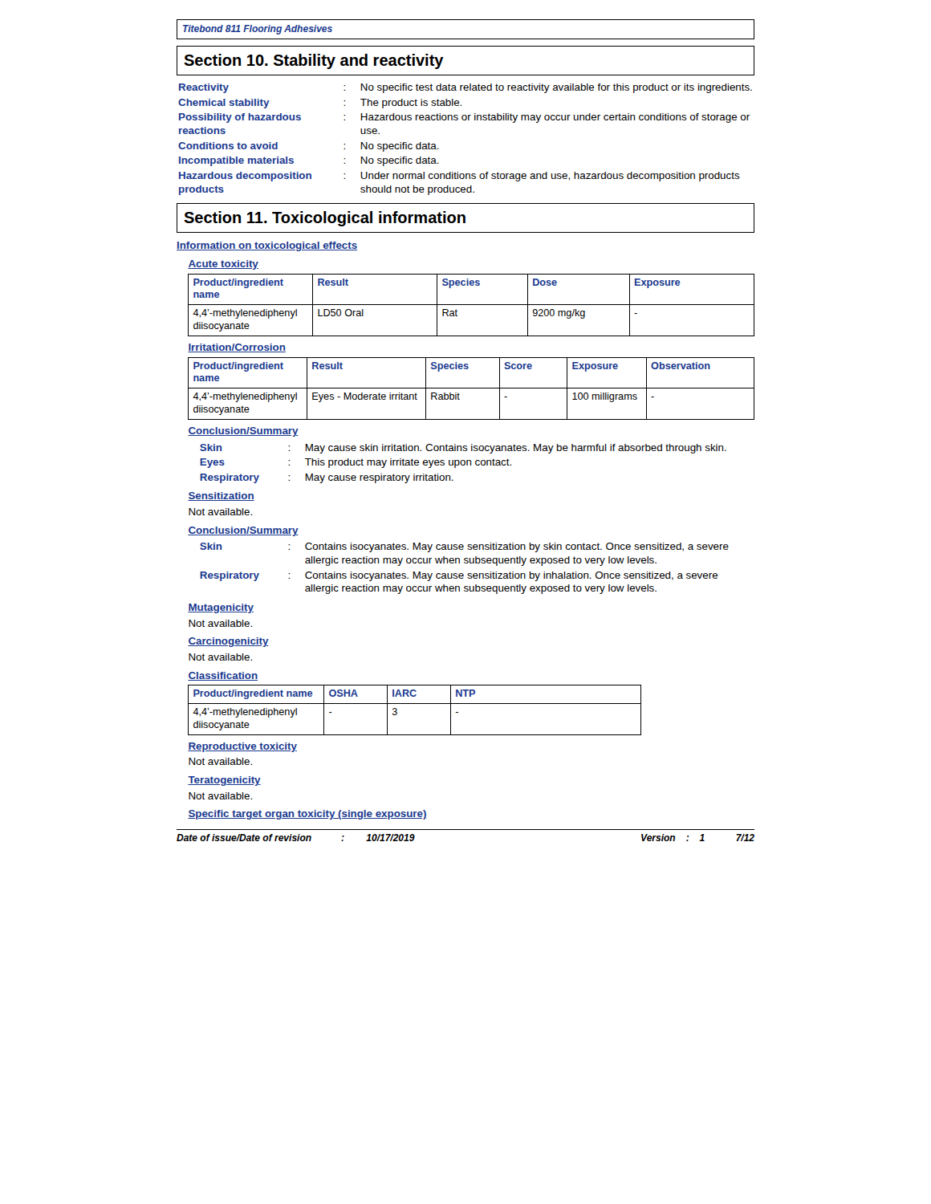Titebond 811 Flooring Adhesives
Section 10. Stability and reactivity
| Reactivity | : | No specific test data related to reactivity available for this product or its ingredients. |
| Chemical stability | : | The product is stable. |
| Possibility of hazardous reactions | : | Hazardous reactions or instability may occur under certain conditions of storage or use. |
| Conditions to avoid | : | No specific data. |
| Incompatible materials | : | No specific data. |
| Hazardous decomposition products | : | Under normal conditions of storage and use, hazardous decomposition products should not be produced. |
Section 11. Toxicological information
Information on toxicological effects
Acute toxicity
| Product/ingredient name | Result | Species | Dose | Exposure |
| --- | --- | --- | --- | --- |
| 4,4’-methylenediphenyl diisocyanate | LD50 Oral | Rat | 9200 mg/kg | - |
Irritation/Corrosion
| Product/ingredient name | Result | Species | Score | Exposure | Observation |
| --- | --- | --- | --- | --- | --- |
| 4,4’-methylenediphenyl diisocyanate | Eyes - Moderate irritant | Rabbit | - | 100 milligrams | - |
Conclusion/Summary
| Skin | : | May cause skin irritation. Contains isocyanates. May be harmful if absorbed through skin. |
| Eyes | : | This product may irritate eyes upon contact. |
| Respiratory | : | May cause respiratory irritation. |
Sensitization
Not available.
Conclusion/Summary
| Skin | : | Contains isocyanates. May cause sensitization by skin contact. Once sensitized, a severe allergic reaction may occur when subsequently exposed to very low levels. |
| Respiratory | : | Contains isocyanates. May cause sensitization by inhalation. Once sensitized, a severe allergic reaction may occur when subsequently exposed to very low levels. |
Mutagenicity
Not available.
Carcinogenicity
Not available.
Classification
| Product/ingredient name | OSHA | IARC | NTP |
| --- | --- | --- | --- |
| 4,4’-methylenediphenyl diisocyanate | - | 3 | - |
Reproductive toxicity
Not available.
Teratogenicity
Not available.
Specific target organ toxicity (single exposure)
Date of issue/Date of revision : 10/17/2019
Version : 1
7/12